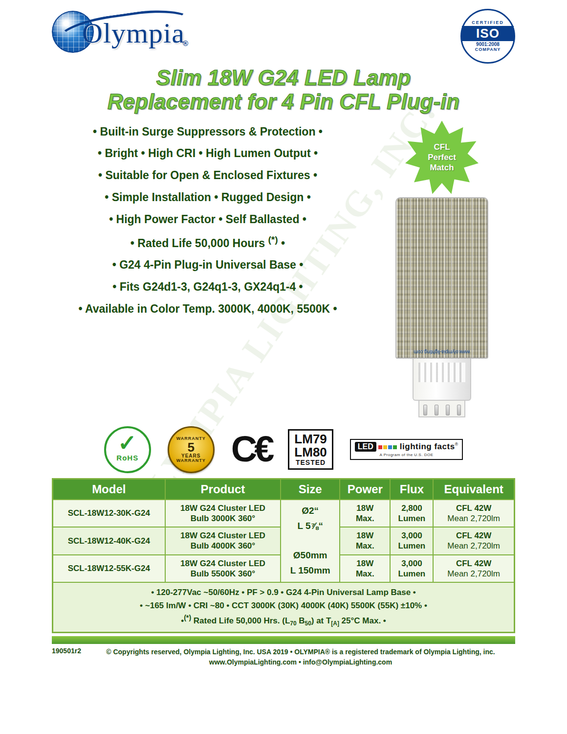OLYMPIA LIGHTING, INC.
Olympia
®
CERTIFIED
ISO
9001:2008
COMPANY
Slim 18W G24 LED Lamp
Replacement for 4 Pin CFL Plug-in
• Built-in Surge Suppressors & Protection •
• Bright • High CRI • High Lumen Output •
• Suitable for Open & Enclosed Fixtures •
• Simple Installation • Rugged Design •
• High Power Factor • Self Ballasted •
• Rated Life 50,000 Hours (*) •
• G24 4-Pin Plug-in Universal Base •
• Fits G24d1-3, G24q1-3, GX24q1-4 •
• Available in Color Temp. 3000K, 4000K, 5500K •
CFL Perfect Match
www.olympia-lighting.com
✓
RoHS
WARRANTY
5
YEARS
WARRANTY
C€
LM79
LM80
TESTED
LED lighting facts®
A Program of the U.S. DOE
| Model | Product | Size | Power | Flux | Equivalent |
| --- | --- | --- | --- | --- | --- |
| SCL-18W12-30K-G24 | 18W G24 Cluster LED Bulb 3000K 360° | Ø2“ L 5⅞“ Ø50mm L 150mm | 18W Max. | 2,800 Lumen | CFL 42W Mean 2,720lm |
| SCL-18W12-40K-G24 | 18W G24 Cluster LED Bulb 4000K 360° | 18W Max. | 3,000 Lumen | CFL 42W Mean 2,720lm |
| SCL-18W12-55K-G24 | 18W G24 Cluster LED Bulb 5500K 360° | 18W Max. | 3,000 Lumen | CFL 42W Mean 2,720lm |
| • 120-277Vac ~50/60Hz • PF > 0.9 • G24 4-Pin Universal Lamp Base • • ~165 lm/W • CRI ~80 • CCT 3000K (30K) 4000K (40K) 5500K (55K) ±10% • • (*) Rated Life 50,000 Hrs. (L 70 B 50 ) at T [A] 25°C Max. • |
190501r2
© Copyrights reserved, Olympia Lighting, Inc. USA 2019 • OLYMPIA® is a registered trademark of Olympia Lighting, inc.
www.OlympiaLighting.com • info@OlympiaLighting.com